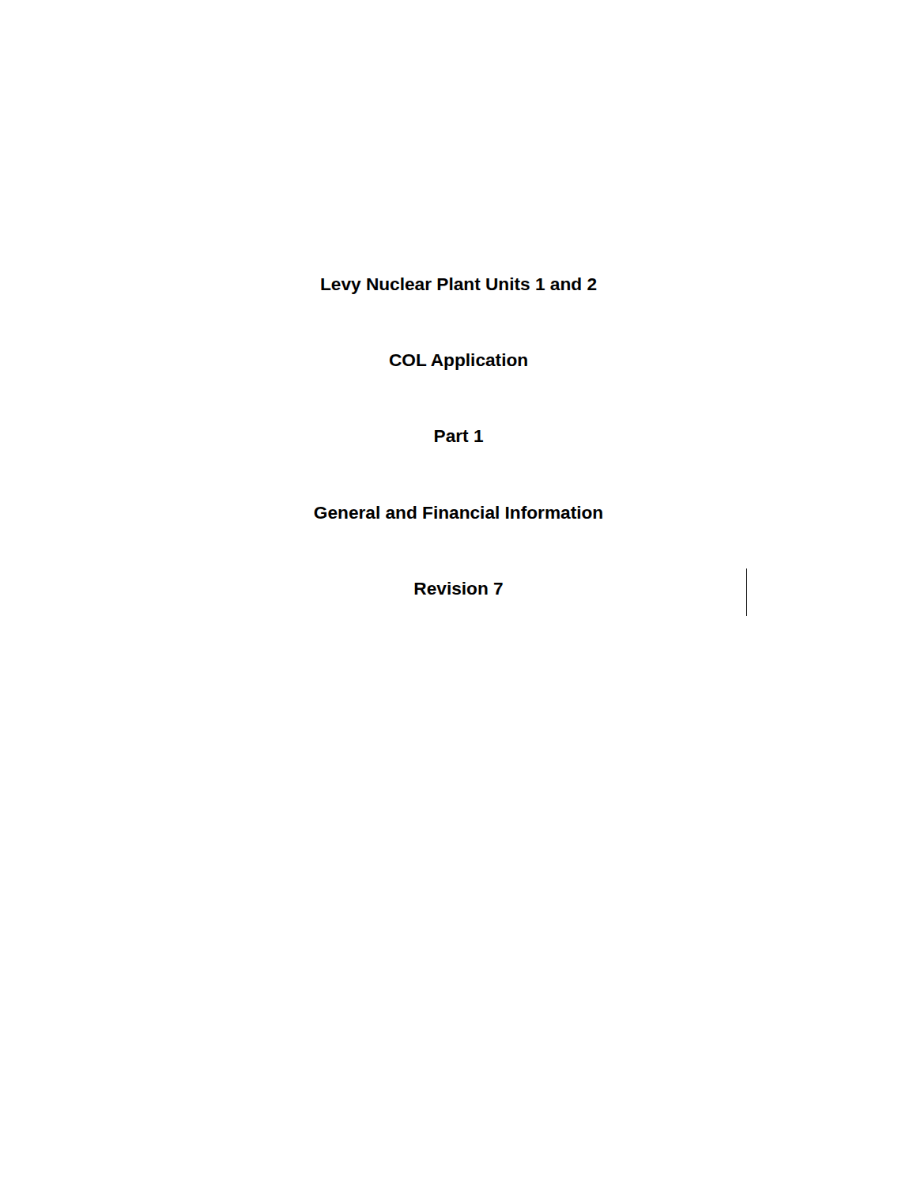Levy Nuclear Plant Units 1 and 2
COL Application
Part 1
General and Financial Information
Revision 7